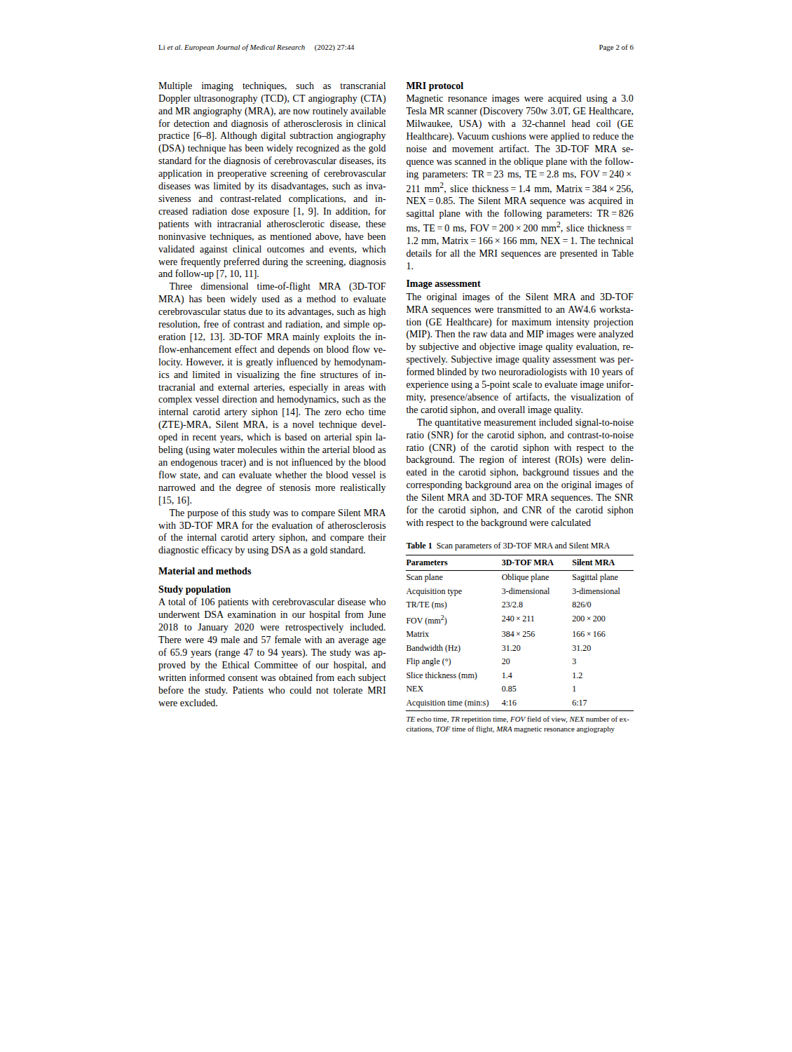Li et al. European Journal of Medical Research (2022) 27:44
Page 2 of 6
Multiple imaging techniques, such as transcranial Doppler ultrasonography (TCD), CT angiography (CTA) and MR angiography (MRA), are now routinely available for detection and diagnosis of atherosclerosis in clinical practice [6–8]. Although digital subtraction angiography (DSA) technique has been widely recognized as the gold standard for the diagnosis of cerebrovascular diseases, its application in preoperative screening of cerebrovascular diseases was limited by its disadvantages, such as invasiveness and contrast-related complications, and increased radiation dose exposure [1, 9]. In addition, for patients with intracranial atherosclerotic disease, these noninvasive techniques, as mentioned above, have been validated against clinical outcomes and events, which were frequently preferred during the screening, diagnosis and follow-up [7, 10, 11].
Three dimensional time-of-flight MRA (3D-TOF MRA) has been widely used as a method to evaluate cerebrovascular status due to its advantages, such as high resolution, free of contrast and radiation, and simple operation [12, 13]. 3D-TOF MRA mainly exploits the inflow-enhancement effect and depends on blood flow velocity. However, it is greatly influenced by hemodynamics and limited in visualizing the fine structures of intracranial and external arteries, especially in areas with complex vessel direction and hemodynamics, such as the internal carotid artery siphon [14]. The zero echo time (ZTE)-MRA, Silent MRA, is a novel technique developed in recent years, which is based on arterial spin labeling (using water molecules within the arterial blood as an endogenous tracer) and is not influenced by the blood flow state, and can evaluate whether the blood vessel is narrowed and the degree of stenosis more realistically [15, 16].
The purpose of this study was to compare Silent MRA with 3D-TOF MRA for the evaluation of atherosclerosis of the internal carotid artery siphon, and compare their diagnostic efficacy by using DSA as a gold standard.
Material and methods
Study population
A total of 106 patients with cerebrovascular disease who underwent DSA examination in our hospital from June 2018 to January 2020 were retrospectively included. There were 49 male and 57 female with an average age of 65.9 years (range 47 to 94 years). The study was approved by the Ethical Committee of our hospital, and written informed consent was obtained from each subject before the study. Patients who could not tolerate MRI were excluded.
MRI protocol
Magnetic resonance images were acquired using a 3.0 Tesla MR scanner (Discovery 750w 3.0T, GE Healthcare, Milwaukee, USA) with a 32-channel head coil (GE Healthcare). Vacuum cushions were applied to reduce the noise and movement artifact. The 3D-TOF MRA sequence was scanned in the oblique plane with the following parameters: TR = 23 ms, TE = 2.8 ms, FOV = 240 × 211 mm2, slice thickness = 1.4 mm, Matrix = 384 × 256, NEX = 0.85. The Silent MRA sequence was acquired in sagittal plane with the following parameters: TR = 826 ms, TE = 0 ms, FOV = 200 × 200 mm2, slice thickness = 1.2 mm, Matrix = 166 × 166 mm, NEX = 1. The technical details for all the MRI sequences are presented in Table 1.
Image assessment
The original images of the Silent MRA and 3D-TOF MRA sequences were transmitted to an AW4.6 workstation (GE Healthcare) for maximum intensity projection (MIP). Then the raw data and MIP images were analyzed by subjective and objective image quality evaluation, respectively. Subjective image quality assessment was performed blinded by two neuroradiologists with 10 years of experience using a 5-point scale to evaluate image uniformity, presence/absence of artifacts, the visualization of the carotid siphon, and overall image quality.
The quantitative measurement included signal-to-noise ratio (SNR) for the carotid siphon, and contrast-to-noise ratio (CNR) of the carotid siphon with respect to the background. The region of interest (ROIs) were delineated in the carotid siphon, background tissues and the corresponding background area on the original images of the Silent MRA and 3D-TOF MRA sequences. The SNR for the carotid siphon, and CNR of the carotid siphon with respect to the background were calculated
Table 1 Scan parameters of 3D-TOF MRA and Silent MRA
| Parameters | 3D-TOF MRA | Silent MRA |
| --- | --- | --- |
| Scan plane | Oblique plane | Sagittal plane |
| Acquisition type | 3-dimensional | 3-dimensional |
| TR/TE (ms) | 23/2.8 | 826/0 |
| FOV (mm 2 ) | 240 × 211 | 200 × 200 |
| Matrix | 384 × 256 | 166 × 166 |
| Bandwidth (Hz) | 31.20 | 31.20 |
| Flip angle (°) | 20 | 3 |
| Slice thickness (mm) | 1.4 | 1.2 |
| NEX | 0.85 | 1 |
| Acquisition time (min:s) | 4:16 | 6:17 |
TE echo time, TR repetition time, FOV field of view, NEX number of excitations, TOF time of flight, MRA magnetic resonance angiography